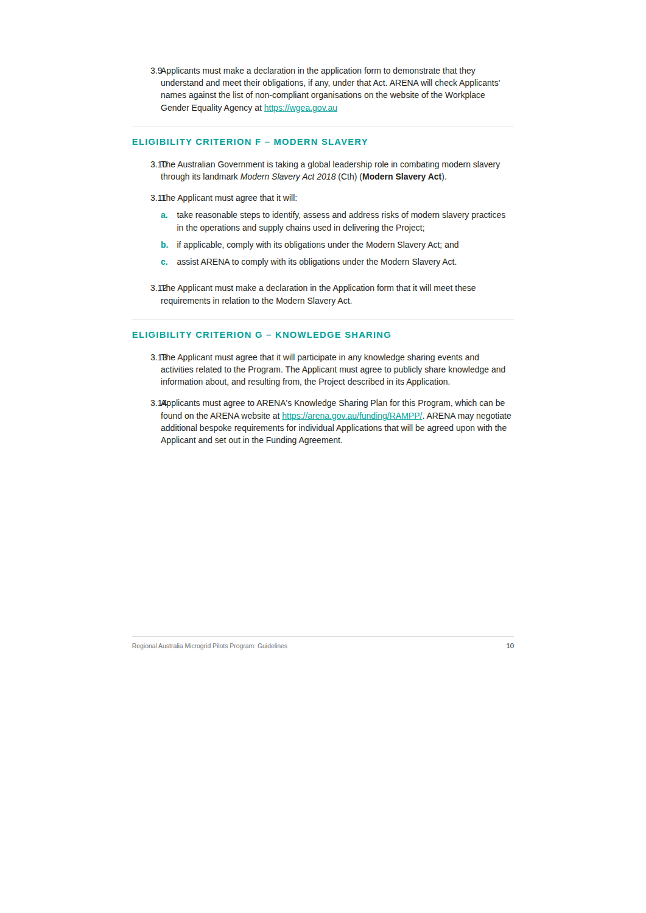3.9
Applicants must make a declaration in the application form to demonstrate that they understand and meet their obligations, if any, under that Act. ARENA will check Applicants' names against the list of non-compliant organisations on the website of the Workplace Gender Equality Agency at https://wgea.gov.au
Eligibility criterion F – Modern Slavery
3.10
The Australian Government is taking a global leadership role in combating modern slavery through its landmark Modern Slavery Act 2018 (Cth) (Modern Slavery Act).
3.11
The Applicant must agree that it will:
a. take reasonable steps to identify, assess and address risks of modern slavery practices in the operations and supply chains used in delivering the Project;
b. if applicable, comply with its obligations under the Modern Slavery Act; and
c. assist ARENA to comply with its obligations under the Modern Slavery Act.
3.12
The Applicant must make a declaration in the Application form that it will meet these requirements in relation to the Modern Slavery Act.
Eligibility criterion G – Knowledge Sharing
3.13
The Applicant must agree that it will participate in any knowledge sharing events and activities related to the Program. The Applicant must agree to publicly share knowledge and information about, and resulting from, the Project described in its Application.
3.14
Applicants must agree to ARENA's Knowledge Sharing Plan for this Program, which can be found on the ARENA website at https://arena.gov.au/funding/RAMPP/. ARENA may negotiate additional bespoke requirements for individual Applications that will be agreed upon with the Applicant and set out in the Funding Agreement.
Regional Australia Microgrid Pilots Program: Guidelines
10